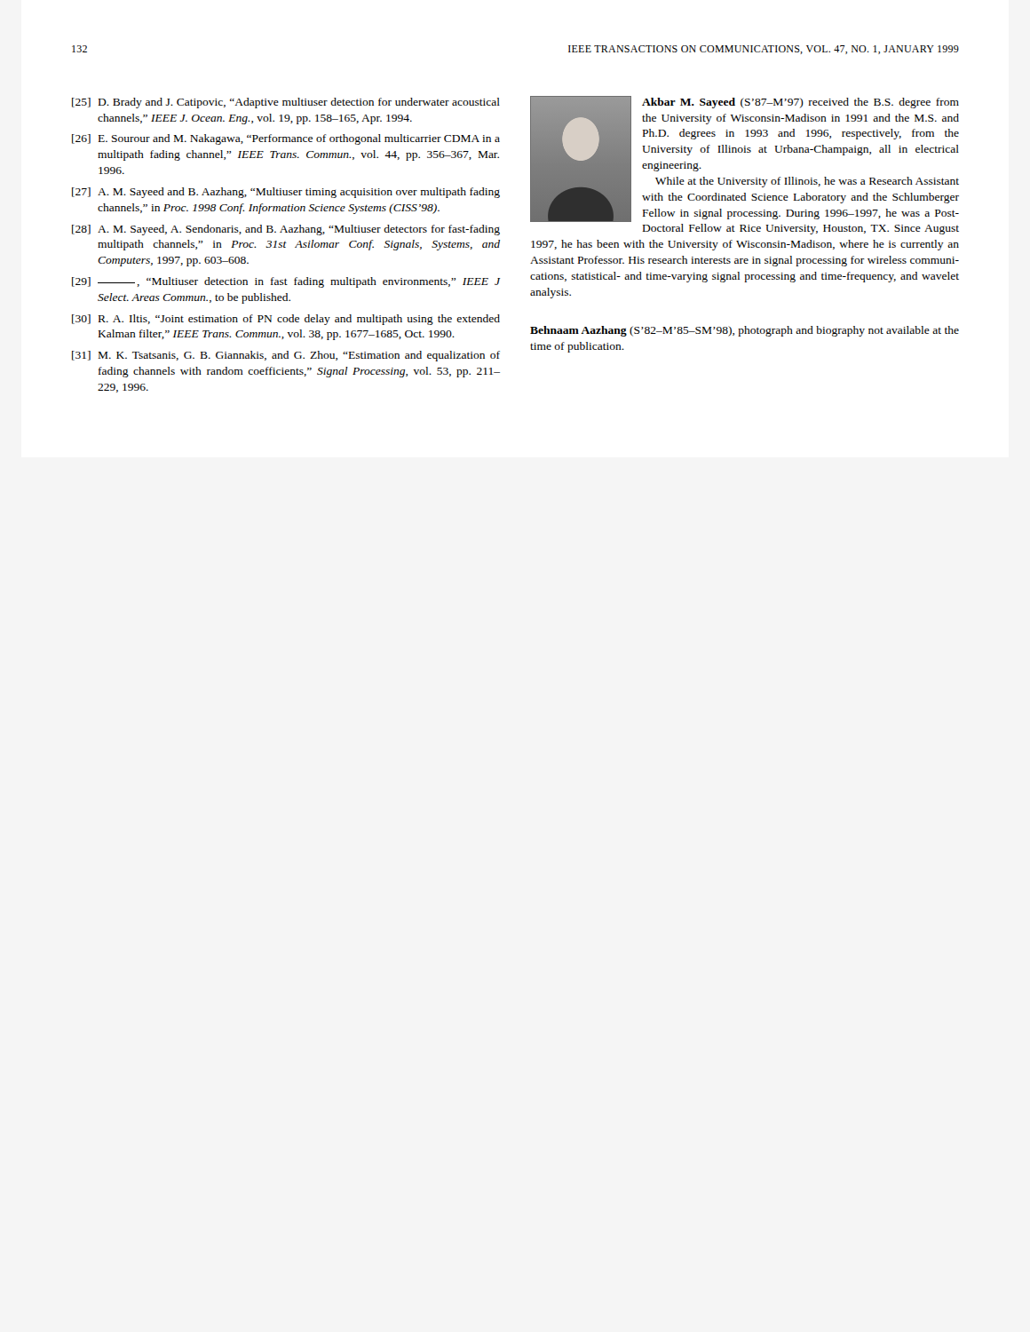132 IEEE Transactions on Communications, Vol. 47, No. 1, January 1999
[25] D. Brady and J. Catipovic, “Adaptive multiuser detection for underwater acoustical channels,” IEEE J. Ocean. Eng., vol. 19, pp. 158–165, Apr. 1994.
[26] E. Sourour and M. Nakagawa, “Performance of orthogonal multicarrier CDMA in a multipath fading channel,” IEEE Trans. Commun., vol. 44, pp. 356–367, Mar. 1996.
[27] A. M. Sayeed and B. Aazhang, “Multiuser timing acquisition over multipath fading channels,” in Proc. 1998 Conf. Information Science Systems (CISS’98).
[28] A. M. Sayeed, A. Sendonaris, and B. Aazhang, “Multiuser detectors for fast-fading multipath channels,” in Proc. 31st Asilomar Conf. Signals, Systems, and Computers, 1997, pp. 603–608.
[29] , “Multiuser detection in fast fading multipath environments,” IEEE J Select. Areas Commun., to be published.
[30] R. A. Iltis, “Joint estimation of PN code delay and multipath using the extended Kalman filter,” IEEE Trans. Commun., vol. 38, pp. 1677–1685, Oct. 1990.
[31] M. K. Tsatsanis, G. B. Giannakis, and G. Zhou, “Estimation and equalization of fading channels with random coefficients,” Signal Processing, vol. 53, pp. 211–229, 1996.
Akbar M. Sayeed (S’87–M’97) received the B.S. degree from the University of Wisconsin-Madison in 1991 and the M.S. and Ph.D. degrees in 1993 and 1996, respectively, from the University of Illinois at Urbana-Champaign, all in electrical engineering.
While at the University of Illinois, he was a Research Assistant with the Coordinated Science Laboratory and the Schlumberger Fellow in signal processing. During 1996–1997, he was a Post-Doctoral Fellow at Rice University, Houston, TX. Since August 1997, he has been with the University of Wisconsin-Madison, where he is currently an Assistant Professor. His research interests are in signal processing for wireless communications, statistical- and time-varying signal processing and time-frequency, and wavelet analysis.
Behnaam Aazhang (S’82–M’85–SM’98), photograph and biography not available at the time of publication.